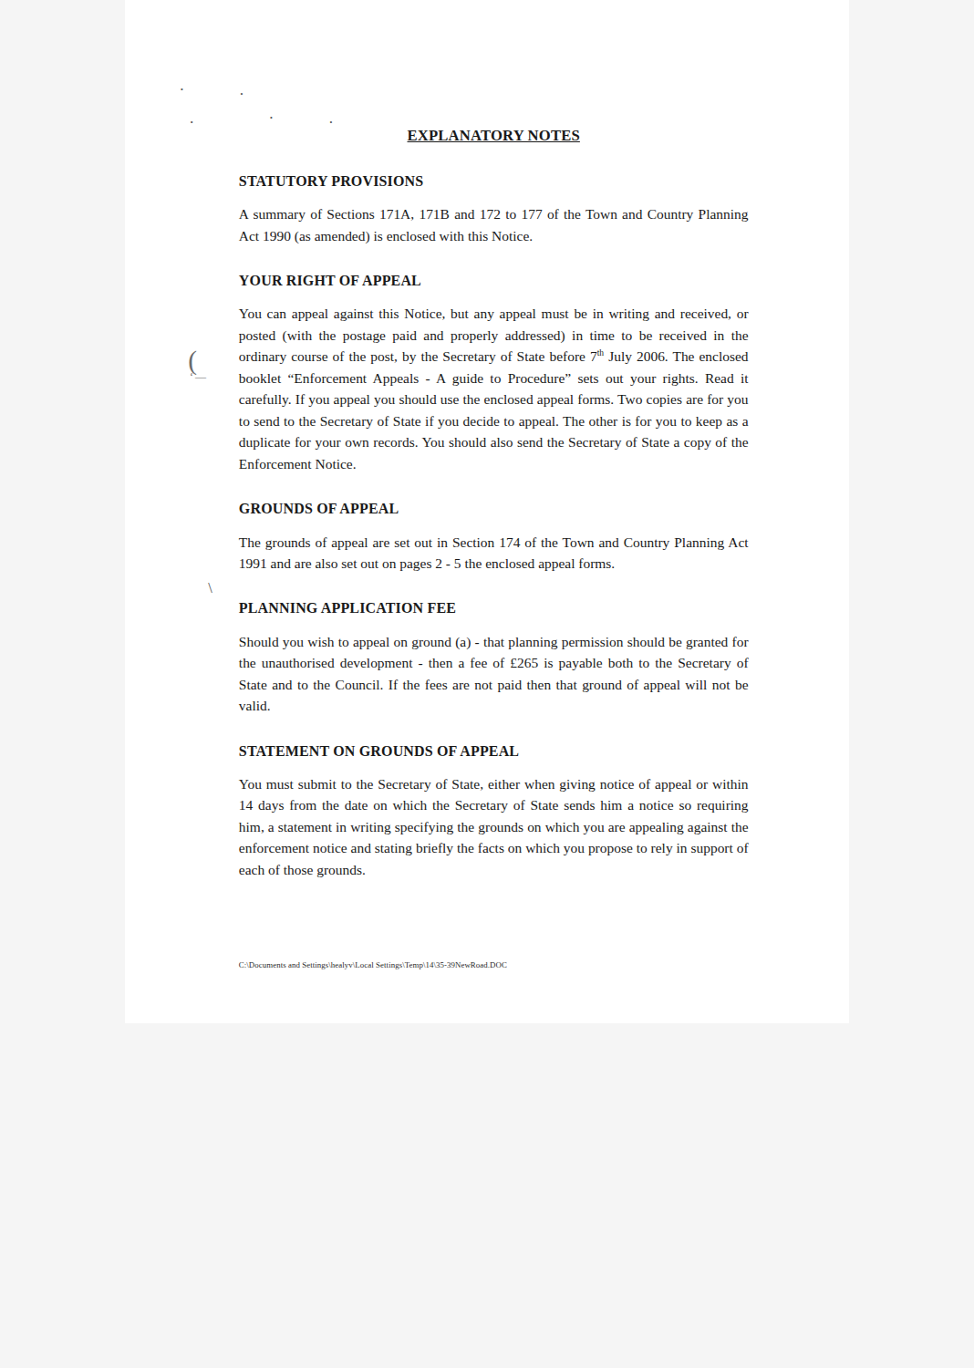· .
. · .
(‘—
\
EXPLANATORY NOTES
STATUTORY PROVISIONS
A summary of Sections 171A, 171B and 172 to 177 of the Town and Country Planning Act 1990 (as amended) is enclosed with this Notice.
YOUR RIGHT OF APPEAL
You can appeal against this Notice, but any appeal must be in writing and received, or posted (with the postage paid and properly addressed) in time to be received in the ordinary course of the post, by the Secretary of State before 7th July 2006. The enclosed booklet “Enforcement Appeals - A guide to Procedure” sets out your rights. Read it carefully. If you appeal you should use the enclosed appeal forms. Two copies are for you to send to the Secretary of State if you decide to appeal. The other is for you to keep as a duplicate for your own records. You should also send the Secretary of State a copy of the Enforcement Notice.
GROUNDS OF APPEAL
The grounds of appeal are set out in Section 174 of the Town and Country Planning Act 1991 and are also set out on pages 2 - 5 the enclosed appeal forms.
PLANNING APPLICATION FEE
Should you wish to appeal on ground (a) - that planning permission should be granted for the unauthorised development - then a fee of £265 is payable both to the Secretary of State and to the Council. If the fees are not paid then that ground of appeal will not be valid.
STATEMENT ON GROUNDS OF APPEAL
You must submit to the Secretary of State, either when giving notice of appeal or within 14 days from the date on which the Secretary of State sends him a notice so requiring him, a statement in writing specifying the grounds on which you are appealing against the enforcement notice and stating briefly the facts on which you propose to rely in support of each of those grounds.
C:\Documents and Settings\healyv\Local Settings\Temp\14\35-39NewRoad.DOC